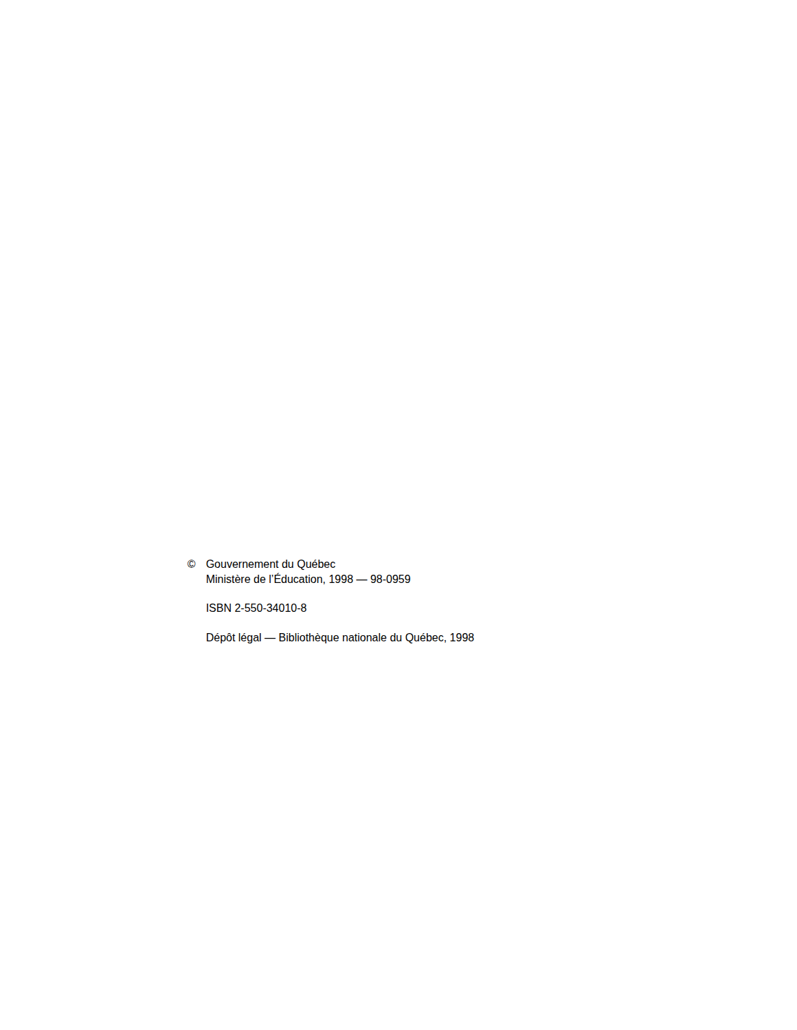| © | Gouvernement du Québec Ministère de l’Éducation, 1998 — 98-0959 |
| | ISBN 2-550-34010-8 |
| | Dépôt légal — Bibliothèque nationale du Québec, 1998 |